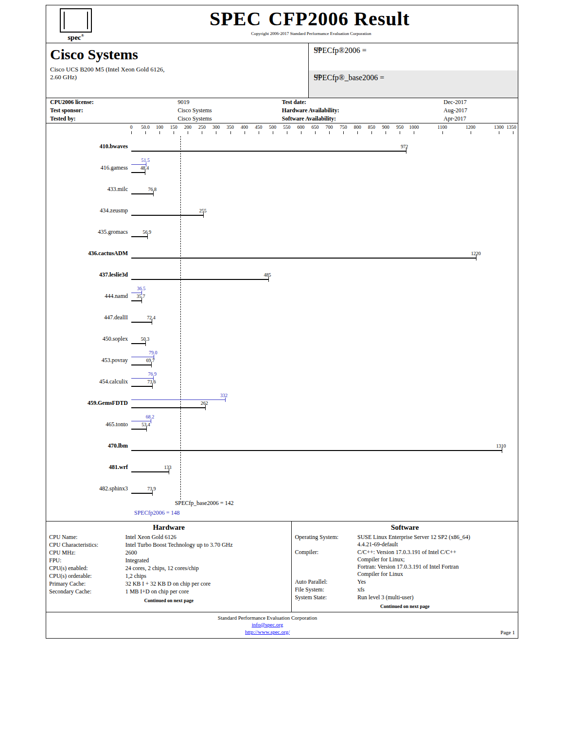spec®
SPEC CFP2006 Result
Copyright 2006-2017 Standard Performance Evaluation Corporation
Cisco Systems
Cisco UCS B200 M5 (Intel Xeon Gold 6126,
2.60 GHz)
SPECfp®2006 =148
SPECfp®_base2006 =142
| CPU2006 license: | 9019 | Test date: | Dec-2017 |
| Test sponsor: | Cisco Systems | Hardware Availability: | Aug-2017 |
| Tested by: | Cisco Systems | Software Availability: | Apr-2017 |
0
50.0
100
150
200
250
300
350
400
450
500
550
600
650
700
750
800
850
900
950
1000
1100
1200
1300
1350
410.bwaves
972
416.gamess
51.5
48.4
433.milc
76.8
434.zeusmp
255
435.gromacs
56.9
436.cactusADM
1220
437.leslie3d
485
444.namd
36.5
35.7
447.dealII
72.4
450.soplex
50.3
453.povray
79.0
69.7
454.calculix
76.9
73.6
459.GemsFDTD
332
262
465.tonto
68.2
53.4
470.lbm
1310
481.wrf
133
482.sphinx3
73.9
SPECfp_base2006 = 142
SPECfp2006 = 148
Hardware
| CPU Name: | Intel Xeon Gold 6126 |
| CPU Characteristics: | Intel Turbo Boost Technology up to 3.70 GHz |
| CPU MHz: | 2600 |
| FPU: | Integrated |
| CPU(s) enabled: | 24 cores, 2 chips, 12 cores/chip |
| CPU(s) orderable: | 1,2 chips |
| Primary Cache: | 32 KB I + 32 KB D on chip per core |
| Secondary Cache: | 1 MB I+D on chip per core |
Continued on next page
Software
| Operating System: | SUSE Linux Enterprise Server 12 SP2 (x86_64) 4.4.21-69-default |
| Compiler: | C/C++: Version 17.0.3.191 of Intel C/C++ Compiler for Linux; Fortran: Version 17.0.3.191 of Intel Fortran Compiler for Linux |
| Auto Parallel: | Yes |
| File System: | xfs |
| System State: | Run level 3 (multi-user) |
Continued on next page
Standard Performance Evaluation Corporation
info@spec.org
http://www.spec.org/
Page 1